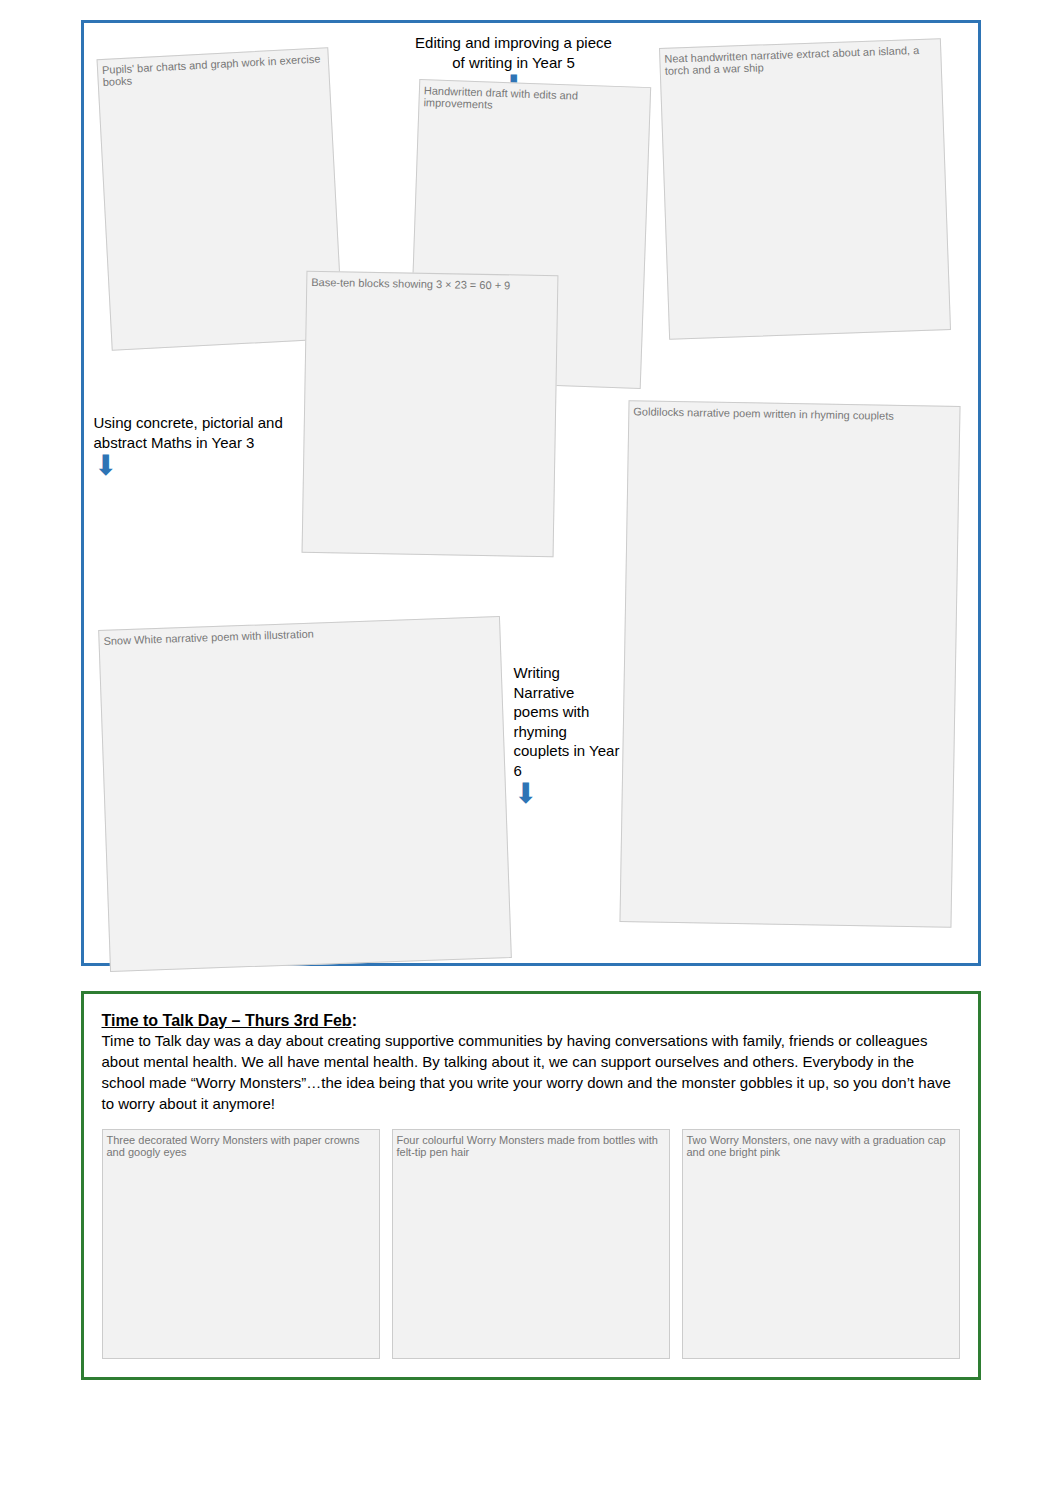Pupils' bar charts and graph work in exercise books
Editing and improving a piece of writing in Year 5
⬇
Handwritten draft with edits and improvements
Neat handwritten narrative extract about an island, a torch and a war ship
Using concrete, pictorial and abstract Maths in Year 3
⬇
Base-ten blocks showing 3 × 23 = 60 + 9
Snow White narrative poem with illustration
Writing Narrative poems with rhyming couplets in Year 6
⬇
Goldilocks narrative poem written in rhyming couplets
Time to Talk Day – Thurs 3rd Feb:
Time to Talk day was a day about creating supportive communities by having conversations with family, friends or colleagues about mental health. We all have mental health. By talking about it, we can support ourselves and others. Everybody in the school made “Worry Monsters”…the idea being that you write your worry down and the monster gobbles it up, so you don’t have to worry about it anymore!
Three decorated Worry Monsters with paper crowns and googly eyes
Four colourful Worry Monsters made from bottles with felt-tip pen hair
Two Worry Monsters, one navy with a graduation cap and one bright pink